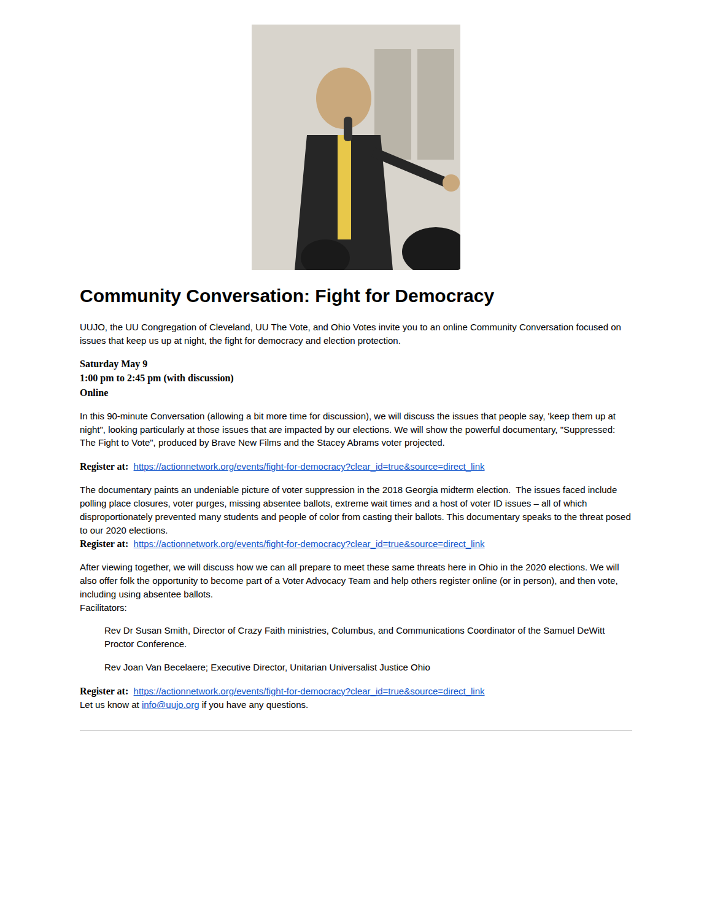Community Conversation: Fight for Democracy
UUJO, the UU Congregation of Cleveland, UU The Vote, and Ohio Votes invite you to an online Community Conversation focused on issues that keep us up at night, the fight for democracy and election protection.
Saturday May 9
1:00 pm to 2:45 pm (with discussion)
Online
In this 90-minute Conversation (allowing a bit more time for discussion), we will discuss the issues that people say, 'keep them up at night", looking particularly at those issues that are impacted by our elections. We will show the powerful documentary, "Suppressed: The Fight to Vote", produced by Brave New Films and the Stacey Abrams voter projected.
Register at: https://actionnetwork.org/events/fight-for-democracy?clear_id=true&source=direct_link
The documentary paints an undeniable picture of voter suppression in the 2018 Georgia midterm election. The issues faced include polling place closures, voter purges, missing absentee ballots, extreme wait times and a host of voter ID issues – all of which disproportionately prevented many students and people of color from casting their ballots. This documentary speaks to the threat posed to our 2020 elections.
Register at: https://actionnetwork.org/events/fight-for-democracy?clear_id=true&source=direct_link
After viewing together, we will discuss how we can all prepare to meet these same threats here in Ohio in the 2020 elections. We will also offer folk the opportunity to become part of a Voter Advocacy Team and help others register online (or in person), and then vote, including using absentee ballots.
Facilitators:
Rev Dr Susan Smith, Director of Crazy Faith ministries, Columbus, and Communications Coordinator of the Samuel DeWitt Proctor Conference.
Rev Joan Van Becelaere; Executive Director, Unitarian Universalist Justice Ohio
Register at: https://actionnetwork.org/events/fight-for-democracy?clear_id=true&source=direct_link
Let us know at info@uujo.org if you have any questions.